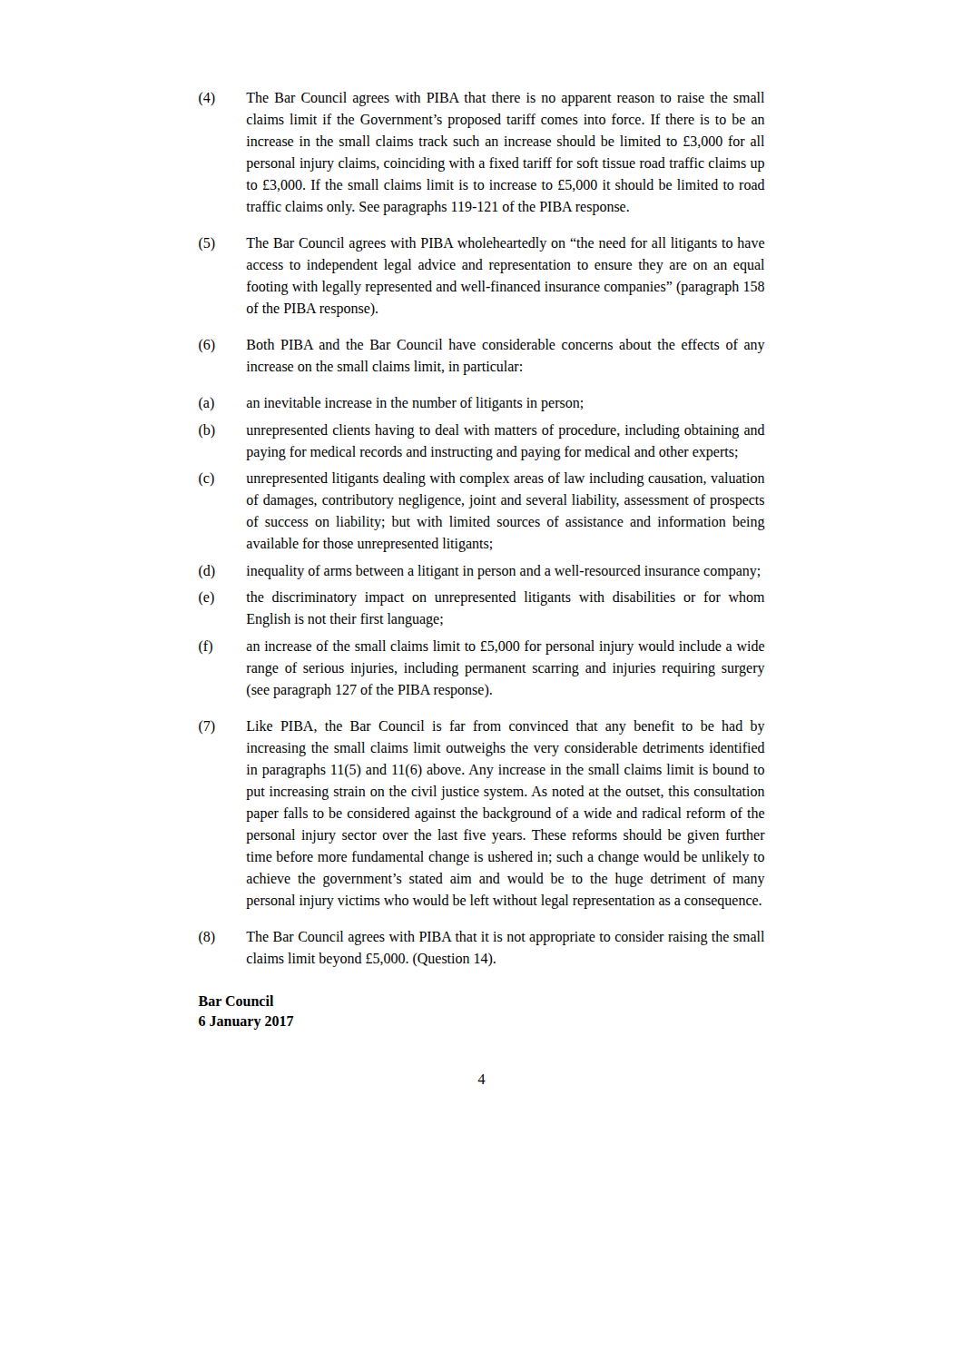(4)
The Bar Council agrees with PIBA that there is no apparent reason to raise the small claims limit if the Government’s proposed tariff comes into force. If there is to be an increase in the small claims track such an increase should be limited to £3,000 for all personal injury claims, coinciding with a fixed tariff for soft tissue road traffic claims up to £3,000. If the small claims limit is to increase to £5,000 it should be limited to road traffic claims only. See paragraphs 119-121 of the PIBA response.
(5)
The Bar Council agrees with PIBA wholeheartedly on “the need for all litigants to have access to independent legal advice and representation to ensure they are on an equal footing with legally represented and well-financed insurance companies” (paragraph 158 of the PIBA response).
(6)
Both PIBA and the Bar Council have considerable concerns about the effects of any increase on the small claims limit, in particular:
(a)
an inevitable increase in the number of litigants in person;
(b)
unrepresented clients having to deal with matters of procedure, including obtaining and paying for medical records and instructing and paying for medical and other experts;
(c)
unrepresented litigants dealing with complex areas of law including causation, valuation of damages, contributory negligence, joint and several liability, assessment of prospects of success on liability; but with limited sources of assistance and information being available for those unrepresented litigants;
(d)
inequality of arms between a litigant in person and a well-resourced insurance company;
(e)
the discriminatory impact on unrepresented litigants with disabilities or for whom English is not their first language;
(f)
an increase of the small claims limit to £5,000 for personal injury would include a wide range of serious injuries, including permanent scarring and injuries requiring surgery (see paragraph 127 of the PIBA response).
(7)
Like PIBA, the Bar Council is far from convinced that any benefit to be had by increasing the small claims limit outweighs the very considerable detriments identified in paragraphs 11(5) and 11(6) above. Any increase in the small claims limit is bound to put increasing strain on the civil justice system. As noted at the outset, this consultation paper falls to be considered against the background of a wide and radical reform of the personal injury sector over the last five years. These reforms should be given further time before more fundamental change is ushered in; such a change would be unlikely to achieve the government’s stated aim and would be to the huge detriment of many personal injury victims who would be left without legal representation as a consequence.
(8)
The Bar Council agrees with PIBA that it is not appropriate to consider raising the small claims limit beyond £5,000. (Question 14).
Bar Council
6 January 2017
4